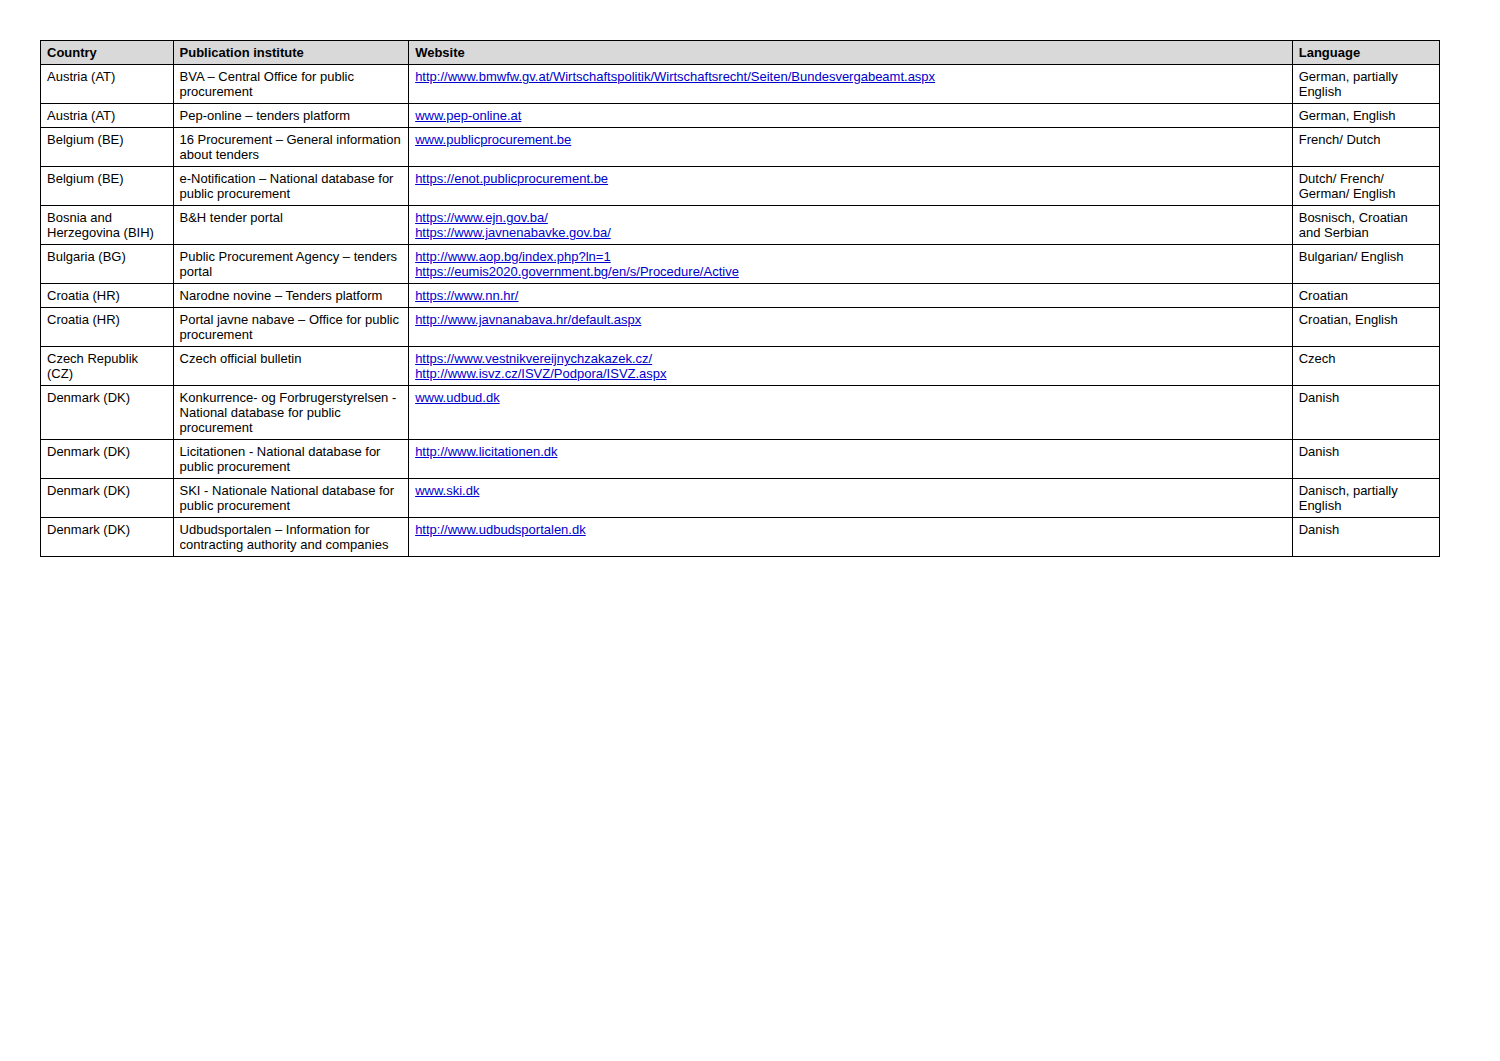| Country | Publication institute | Website | Language |
| --- | --- | --- | --- |
| Austria (AT) | BVA – Central Office for public procurement | http://www.bmwfw.gv.at/Wirtschaftspolitik/Wirtschaftsrecht/Seiten/Bundesvergabeamt.aspx | German, partially English |
| Austria (AT) | Pep-online – tenders platform | www.pep-online.at | German, English |
| Belgium (BE) | 16 Procurement – General information about tenders | www.publicprocurement.be | French/ Dutch |
| Belgium (BE) | e-Notification – National database for public procurement | https://enot.publicprocurement.be | Dutch/ French/ German/ English |
| Bosnia and Herzegovina (BIH) | B&H tender portal | https://www.ejn.gov.ba/ https://www.javnenabavke.gov.ba/ | Bosnisch, Croatian and Serbian |
| Bulgaria (BG) | Public Procurement Agency – tenders portal | http://www.aop.bg/index.php?ln=1 https://eumis2020.government.bg/en/s/Procedure/Active | Bulgarian/ English |
| Croatia (HR) | Narodne novine – Tenders platform | https://www.nn.hr/ | Croatian |
| Croatia (HR) | Portal javne nabave – Office for public procurement | http://www.javnanabava.hr/default.aspx | Croatian, English |
| Czech Republik (CZ) | Czech official bulletin | https://www.vestnikvereijnychzakazek.cz/ http://www.isvz.cz/ISVZ/Podpora/ISVZ.aspx | Czech |
| Denmark (DK) | Konkurrence- og Forbrugerstyrelsen - National database for public procurement | www.udbud.dk | Danish |
| Denmark (DK) | Licitationen - National database for public procurement | http://www.licitationen.dk | Danish |
| Denmark (DK) | SKI - Nationale National database for public procurement | www.ski.dk | Danisch, partially English |
| Denmark (DK) | Udbudsportalen – Information for contracting authority and companies | http://www.udbudsportalen.dk | Danish |